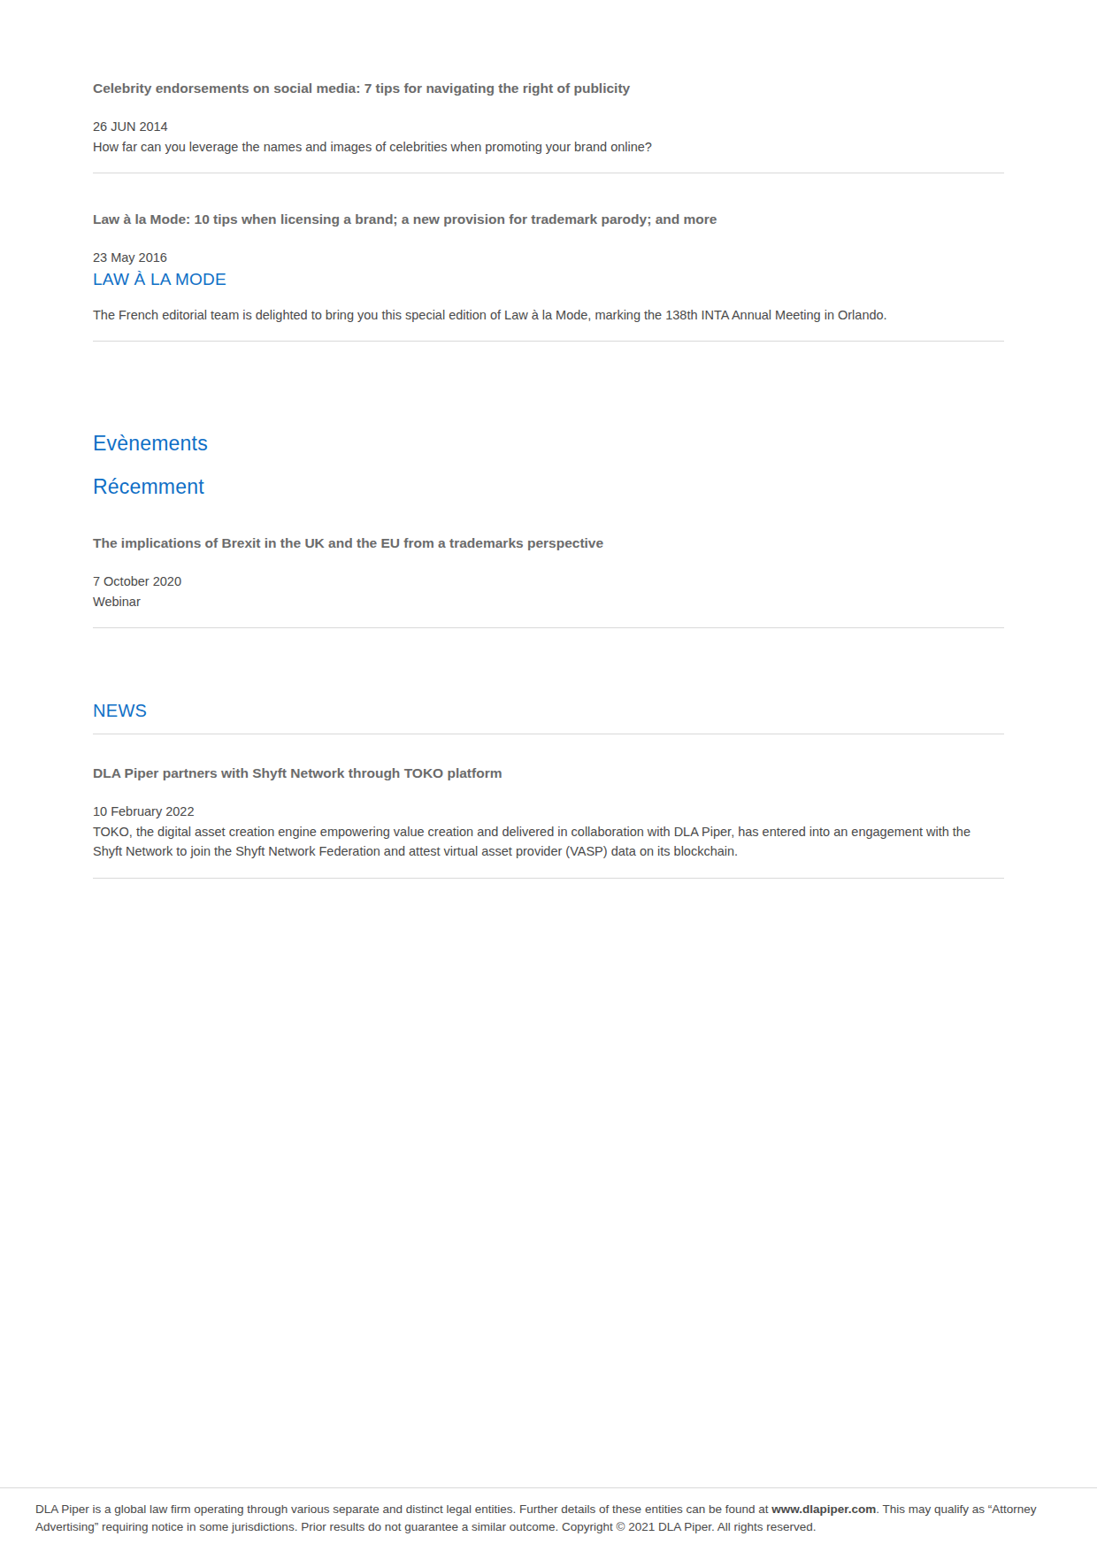Celebrity endorsements on social media: 7 tips for navigating the right of publicity
26 JUN 2014
How far can you leverage the names and images of celebrities when promoting your brand online?
Law à la Mode: 10 tips when licensing a brand; a new provision for trademark parody; and more
23 May 2016
LAW À LA MODE
The French editorial team is delighted to bring you this special edition of Law à la Mode, marking the 138th INTA Annual Meeting in Orlando.
Evènements
Récemment
The implications of Brexit in the UK and the EU from a trademarks perspective
7 October 2020
Webinar
NEWS
DLA Piper partners with Shyft Network through TOKO platform
10 February 2022
TOKO, the digital asset creation engine empowering value creation and delivered in collaboration with DLA Piper, has entered into an engagement with the Shyft Network to join the Shyft Network Federation and attest virtual asset provider (VASP) data on its blockchain.
DLA Piper is a global law firm operating through various separate and distinct legal entities. Further details of these entities can be found at www.dlapiper.com. This may qualify as “Attorney Advertising” requiring notice in some jurisdictions. Prior results do not guarantee a similar outcome. Copyright © 2021 DLA Piper. All rights reserved.